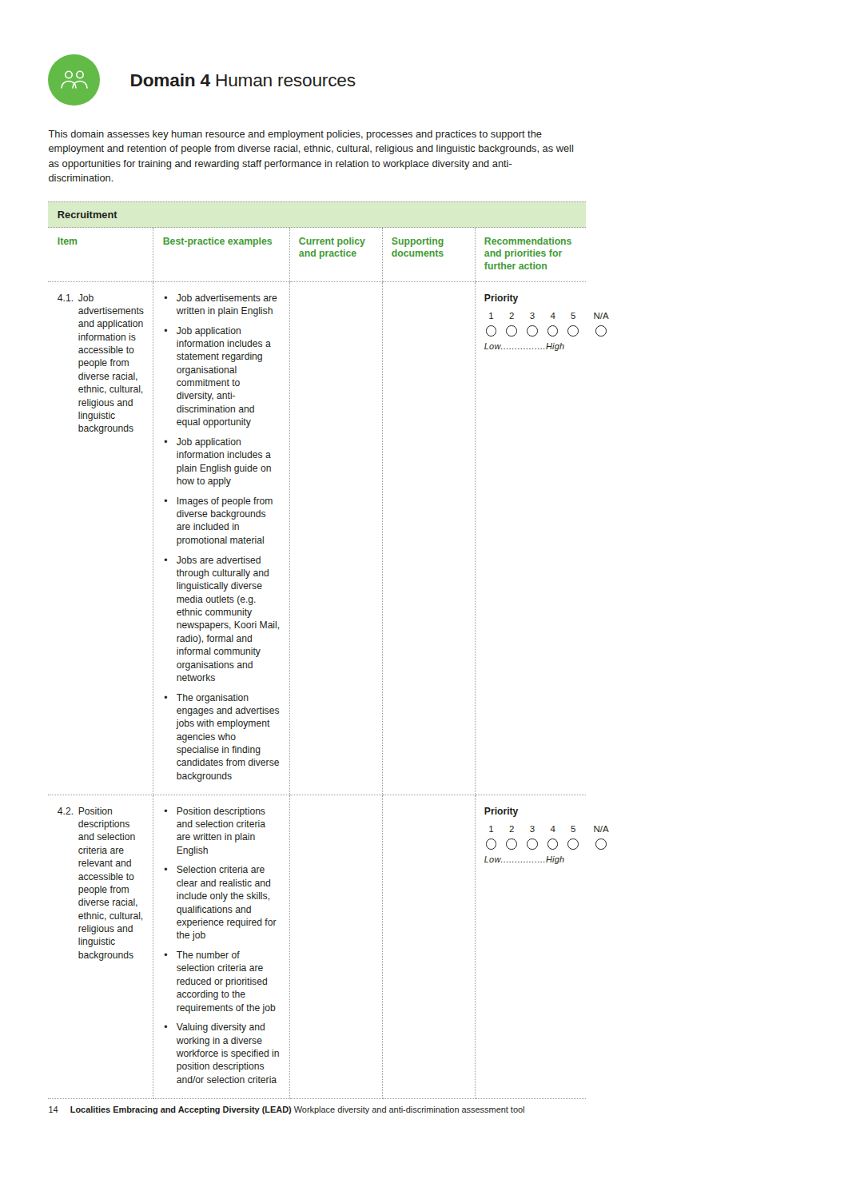Domain 4 Human resources
This domain assesses key human resource and employment policies, processes and practices to support the employment and retention of people from diverse racial, ethnic, cultural, religious and linguistic backgrounds, as well as opportunities for training and rewarding staff performance in relation to workplace diversity and anti-discrimination.
Recruitment
| Item | Best-practice examples | Current policy and practice | Supporting documents | Recommendations and priorities for further action |
| --- | --- | --- | --- | --- |
| 4.1. Job advertisements and application information is accessible to people from diverse racial, ethnic, cultural, religious and linguistic backgrounds | Job advertisements are written in plain English Job application information includes a statement regarding organisational commitment to diversity, anti-discrimination and equal opportunity Job application information includes a plain English guide on how to apply Images of people from diverse backgrounds are included in promotional material Jobs are advertised through culturally and linguistically diverse media outlets (e.g. ethnic community newspapers, Koori Mail, radio), formal and informal community organisations and networks The organisation engages and advertises jobs with employment agencies who specialise in finding candidates from diverse backgrounds | | | Priority 1 2 3 4 5 N/A Low ................ High |
| 4.2. Position descriptions and selection criteria are relevant and accessible to people from diverse racial, ethnic, cultural, religious and linguistic backgrounds | Position descriptions and selection criteria are written in plain English Selection criteria are clear and realistic and include only the skills, qualifications and experience required for the job The number of selection criteria are reduced or prioritised according to the requirements of the job Valuing diversity and working in a diverse workforce is specified in position descriptions and/or selection criteria | | | Priority 1 2 3 4 5 N/A Low ................ High |
14 Localities Embracing and Accepting Diversity (LEAD) Workplace diversity and anti-discrimination assessment tool